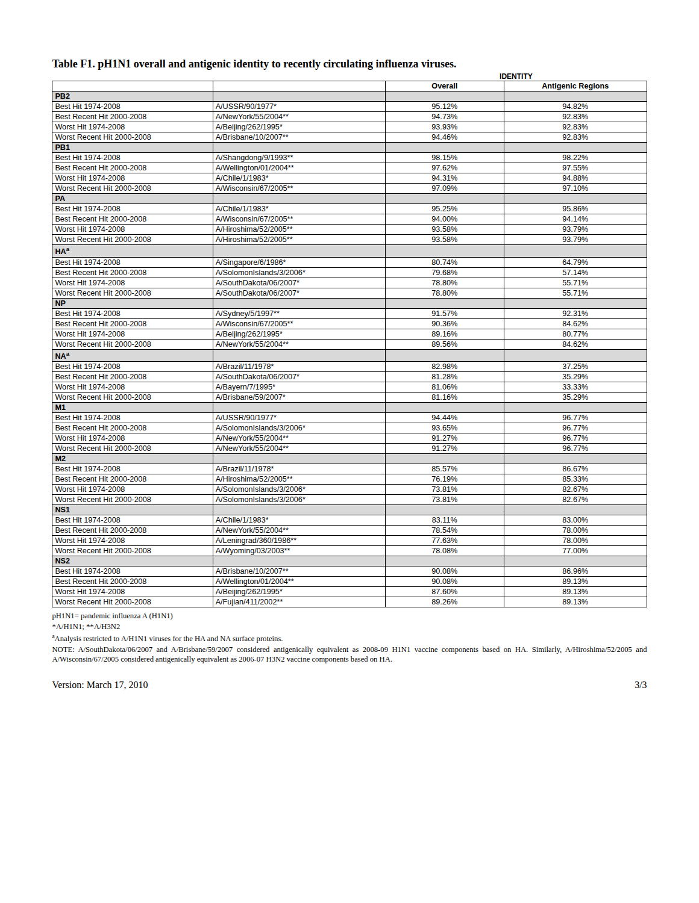Table F1. pH1N1 overall and antigenic identity to recently circulating influenza viruses.
| | IDENTITY |
| | | Overall | Antigenic Regions |
| --- | --- | --- | --- |
| PB2 | | | |
| Best Hit 1974-2008 | A/USSR/90/1977* | 95.12% | 94.82% |
| Best Recent Hit 2000-2008 | A/NewYork/55/2004** | 94.73% | 92.83% |
| Worst Hit 1974-2008 | A/Beijing/262/1995* | 93.93% | 92.83% |
| Worst Recent Hit 2000-2008 | A/Brisbane/10/2007** | 94.46% | 92.83% |
| PB1 | | | |
| Best Hit 1974-2008 | A/Shangdong/9/1993** | 98.15% | 98.22% |
| Best Recent Hit 2000-2008 | A/Wellington/01/2004** | 97.62% | 97.55% |
| Worst Hit 1974-2008 | A/Chile/1/1983* | 94.31% | 94.88% |
| Worst Recent Hit 2000-2008 | A/Wisconsin/67/2005** | 97.09% | 97.10% |
| PA | | | |
| Best Hit 1974-2008 | A/Chile/1/1983* | 95.25% | 95.86% |
| Best Recent Hit 2000-2008 | A/Wisconsin/67/2005** | 94.00% | 94.14% |
| Worst Hit 1974-2008 | A/Hiroshima/52/2005** | 93.58% | 93.79% |
| Worst Recent Hit 2000-2008 | A/Hiroshima/52/2005** | 93.58% | 93.79% |
| HA a | | | |
| Best Hit 1974-2008 | A/Singapore/6/1986* | 80.74% | 64.79% |
| Best Recent Hit 2000-2008 | A/SolomonIslands/3/2006* | 79.68% | 57.14% |
| Worst Hit 1974-2008 | A/SouthDakota/06/2007* | 78.80% | 55.71% |
| Worst Recent Hit 2000-2008 | A/SouthDakota/06/2007* | 78.80% | 55.71% |
| NP | | | |
| Best Hit 1974-2008 | A/Sydney/5/1997** | 91.57% | 92.31% |
| Best Recent Hit 2000-2008 | A/Wisconsin/67/2005** | 90.36% | 84.62% |
| Worst Hit 1974-2008 | A/Beijing/262/1995* | 89.16% | 80.77% |
| Worst Recent Hit 2000-2008 | A/NewYork/55/2004** | 89.56% | 84.62% |
| NA a | | | |
| Best Hit 1974-2008 | A/Brazil/11/1978* | 82.98% | 37.25% |
| Best Recent Hit 2000-2008 | A/SouthDakota/06/2007* | 81.28% | 35.29% |
| Worst Hit 1974-2008 | A/Bayern/7/1995* | 81.06% | 33.33% |
| Worst Recent Hit 2000-2008 | A/Brisbane/59/2007* | 81.16% | 35.29% |
| M1 | | | |
| Best Hit 1974-2008 | A/USSR/90/1977* | 94.44% | 96.77% |
| Best Recent Hit 2000-2008 | A/SolomonIslands/3/2006* | 93.65% | 96.77% |
| Worst Hit 1974-2008 | A/NewYork/55/2004** | 91.27% | 96.77% |
| Worst Recent Hit 2000-2008 | A/NewYork/55/2004** | 91.27% | 96.77% |
| M2 | | | |
| Best Hit 1974-2008 | A/Brazil/11/1978* | 85.57% | 86.67% |
| Best Recent Hit 2000-2008 | A/Hiroshima/52/2005** | 76.19% | 85.33% |
| Worst Hit 1974-2008 | A/SolomonIslands/3/2006* | 73.81% | 82.67% |
| Worst Recent Hit 2000-2008 | A/SolomonIslands/3/2006* | 73.81% | 82.67% |
| NS1 | | | |
| Best Hit 1974-2008 | A/Chile/1/1983* | 83.11% | 83.00% |
| Best Recent Hit 2000-2008 | A/NewYork/55/2004** | 78.54% | 78.00% |
| Worst Hit 1974-2008 | A/Leningrad/360/1986** | 77.63% | 78.00% |
| Worst Recent Hit 2000-2008 | A/Wyoming/03/2003** | 78.08% | 77.00% |
| NS2 | | | |
| Best Hit 1974-2008 | A/Brisbane/10/2007** | 90.08% | 86.96% |
| Best Recent Hit 2000-2008 | A/Wellington/01/2004** | 90.08% | 89.13% |
| Worst Hit 1974-2008 | A/Beijing/262/1995* | 87.60% | 89.13% |
| Worst Recent Hit 2000-2008 | A/Fujian/411/2002** | 89.26% | 89.13% |
pH1N1= pandemic influenza A (H1N1)
*A/H1N1; **A/H3N2
aAnalysis restricted to A/H1N1 viruses for the HA and NA surface proteins.
NOTE: A/SouthDakota/06/2007 and A/Brisbane/59/2007 considered antigenically equivalent as 2008-09 H1N1 vaccine components based on HA. Similarly, A/Hiroshima/52/2005 and A/Wisconsin/67/2005 considered antigenically equivalent as 2006-07 H3N2 vaccine components based on HA.
Version: March 17, 2010 3/3